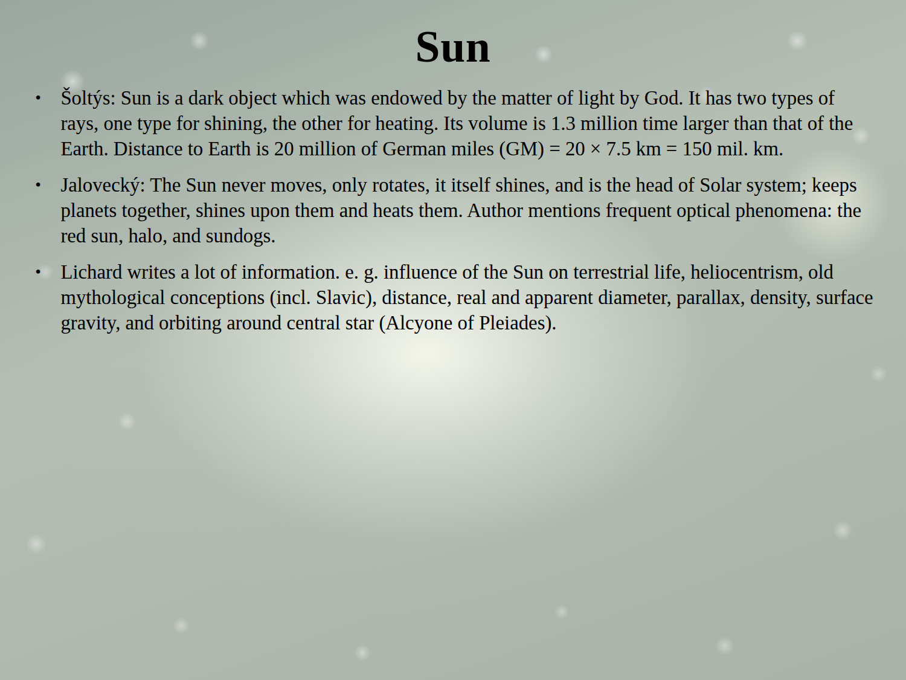Sun
Šoltýs: Sun is a dark object which was endowed by the matter of light by God. It has two types of rays, one type for shining, the other for heating. Its volume is 1.3 million time larger than that of the Earth. Distance to Earth is 20 million of German miles (GM) = 20 × 7.5 km = 150 mil. km.
Jalovecký: The Sun never moves, only rotates, it itself shines, and is the head of Solar system; keeps planets together, shines upon them and heats them. Author mentions frequent optical phenomena: the red sun, halo, and sundogs.
Lichard writes a lot of information. e. g. influence of the Sun on terrestrial life, heliocentrism, old mythological conceptions (incl. Slavic), distance, real and apparent diameter, parallax, density, surface gravity, and orbiting around central star (Alcyone of Pleiades).